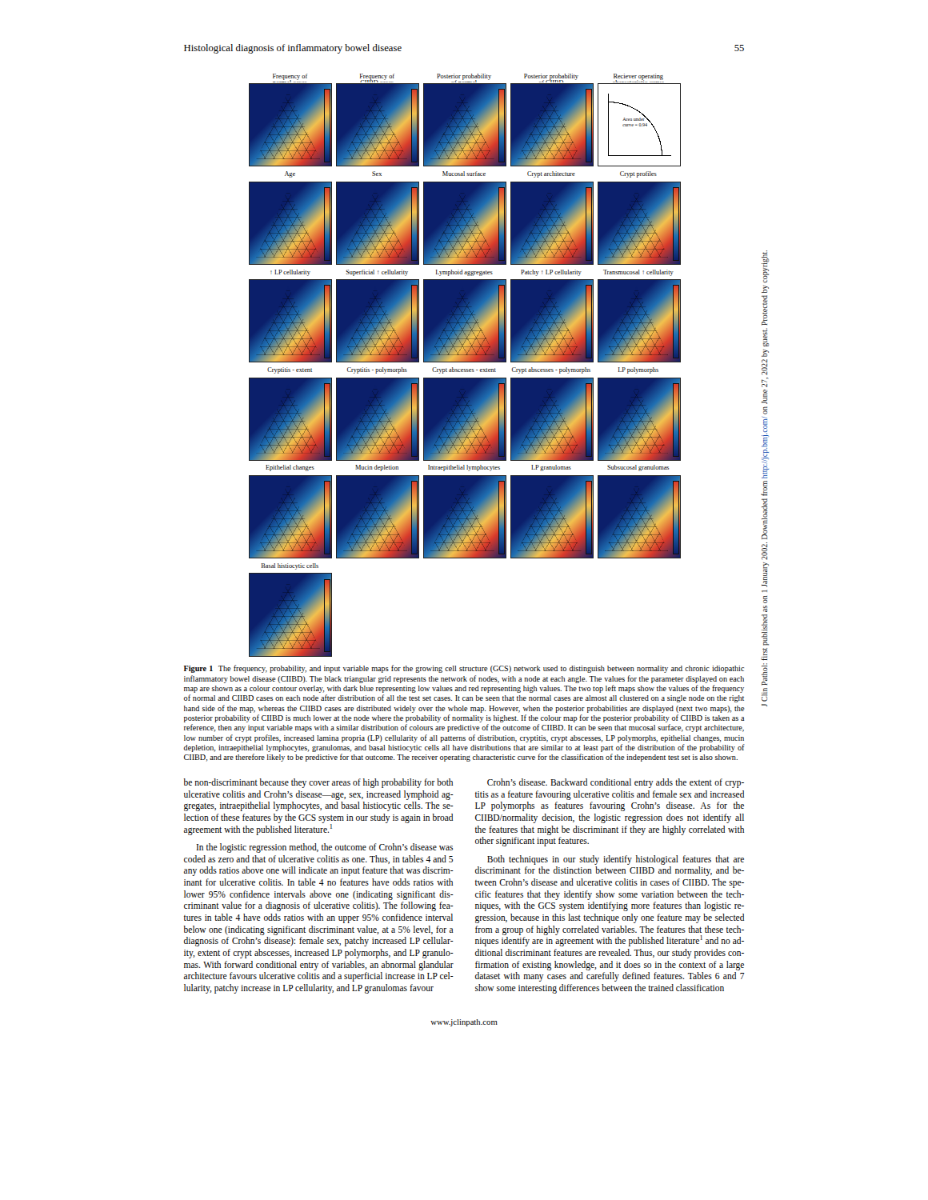Histological diagnosis of inflammatory bowel disease 55
J Clin Pathol: first published as on 1 January 2002. Downloaded from http://jcp.bmj.com/ on June 27, 2022 by guest. Protected by copyright.
Frequency of
normal cases
Frequency of
CIIBD cases
Posterior probability
of normal
Posterior probability
of CIIBD
Reciever operating
characteristic curve
Area under
curve = 0.94
Age
Sex
Mucosal surface
Crypt architecture
Crypt profiles
↑ LP cellularity
Superficial ↑ cellularity
Lymphoid aggregates
Patchy ↑ LP cellularity
Transmucosal ↑ cellularity
Cryptitis - extent
Cryptitis - polymorphs
Crypt abscesses - extent
Crypt abscesses - polymorphs
LP polymorphs
Epithelial changes
Mucin depletion
Intraepithelial lymphocytes
LP granulomas
Subsucosal granulomas
Basal histiocytic cells
Figure 1 The frequency, probability, and input variable maps for the growing cell structure (GCS) network used to distinguish between normality and chronic idiopathic inflammatory bowel disease (CIIBD). The black triangular grid represents the network of nodes, with a node at each angle. The values for the parameter displayed on each map are shown as a colour contour overlay, with dark blue representing low values and red representing high values. The two top left maps show the values of the frequency of normal and CIIBD cases on each node after distribution of all the test set cases. It can be seen that the normal cases are almost all clustered on a single node on the right hand side of the map, whereas the CIIBD cases are distributed widely over the whole map. However, when the posterior probabilities are displayed (next two maps), the posterior probability of CIIBD is much lower at the node where the probability of normality is highest. If the colour map for the posterior probability of CIIBD is taken as a reference, then any input variable maps with a similar distribution of colours are predictive of the outcome of CIIBD. It can be seen that mucosal surface, crypt architecture, low number of crypt profiles, increased lamina propria (LP) cellularity of all patterns of distribution, cryptitis, crypt abscesses, LP polymorphs, epithelial changes, mucin depletion, intraepithelial lymphocytes, granulomas, and basal histiocytic cells all have distributions that are similar to at least part of the distribution of the probability of CIIBD, and are therefore likely to be predictive for that outcome. The receiver operating characteristic curve for the classification of the independent test set is also shown.
be non-discriminant because they cover areas of high probability for both ulcerative colitis and Crohn’s disease—age, sex, increased lymphoid aggregates, intraepithelial lymphocytes, and basal histiocytic cells. The selection of these features by the GCS system in our study is again in broad agreement with the published literature.1
In the logistic regression method, the outcome of Crohn’s disease was coded as zero and that of ulcerative colitis as one. Thus, in tables 4 and 5 any odds ratios above one will indicate an input feature that was discriminant for ulcerative colitis. In table 4 no features have odds ratios with lower 95% confidence intervals above one (indicating significant discriminant value for a diagnosis of ulcerative colitis). The following features in table 4 have odds ratios with an upper 95% confidence interval below one (indicating significant discriminant value, at a 5% level, for a diagnosis of Crohn’s disease): female sex, patchy increased LP cellularity, extent of crypt abscesses, increased LP polymorphs, and LP granulomas. With forward conditional entry of variables, an abnormal glandular architecture favours ulcerative colitis and a superficial increase in LP cellularity, patchy increase in LP cellularity, and LP granulomas favour
Crohn’s disease. Backward conditional entry adds the extent of cryptitis as a feature favouring ulcerative colitis and female sex and increased LP polymorphs as features favouring Crohn’s disease. As for the CIIBD/normality decision, the logistic regression does not identify all the features that might be discriminant if they are highly correlated with other significant input features.
Both techniques in our study identify histological features that are discriminant for the distinction between CIIBD and normality, and between Crohn’s disease and ulcerative colitis in cases of CIIBD. The specific features that they identify show some variation between the techniques, with the GCS system identifying more features than logistic regression, because in this last technique only one feature may be selected from a group of highly correlated variables. The features that these techniques identify are in agreement with the published literature1 and no additional discriminant features are revealed. Thus, our study provides confirmation of existing knowledge, and it does so in the context of a large dataset with many cases and carefully defined features. Tables 6 and 7 show some interesting differences between the trained classification
www.jclinpath.com